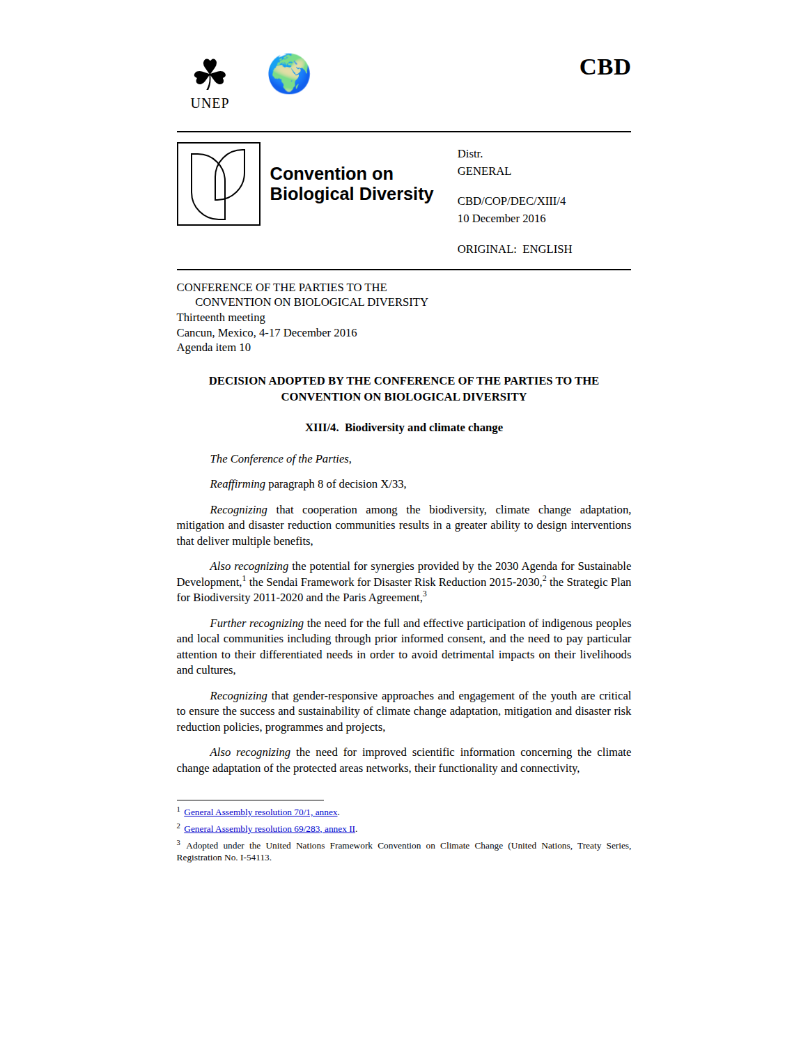CBD
☘ UNEP
🌍
Convention on
Biological Diversity
Distr.
GENERAL
CBD/COP/DEC/XIII/4
10 December 2016
ORIGINAL: ENGLISH
CONFERENCE OF THE PARTIES TO THE
CONVENTION ON BIOLOGICAL DIVERSITY
Thirteenth meeting
Cancun, Mexico, 4-17 December 2016
Agenda item 10
Decision adopted by the Conference of the Parties to the Convention on Biological Diversity
XIII/4. Biodiversity and climate change
The Conference of the Parties,
Reaffirming paragraph 8 of decision X/33,
Recognizing that cooperation among the biodiversity, climate change adaptation, mitigation and disaster reduction communities results in a greater ability to design interventions that deliver multiple benefits,
Also recognizing the potential for synergies provided by the 2030 Agenda for Sustainable Development,1 the Sendai Framework for Disaster Risk Reduction 2015-2030,2 the Strategic Plan for Biodiversity 2011-2020 and the Paris Agreement,3
Further recognizing the need for the full and effective participation of indigenous peoples and local communities including through prior informed consent, and the need to pay particular attention to their differentiated needs in order to avoid detrimental impacts on their livelihoods and cultures,
Recognizing that gender-responsive approaches and engagement of the youth are critical to ensure the success and sustainability of climate change adaptation, mitigation and disaster risk reduction policies, programmes and projects,
Also recognizing the need for improved scientific information concerning the climate change adaptation of the protected areas networks, their functionality and connectivity,
1 General Assembly resolution 70/1, annex.
2 General Assembly resolution 69/283, annex II.
3 Adopted under the United Nations Framework Convention on Climate Change (United Nations, Treaty Series, Registration No. I-54113.